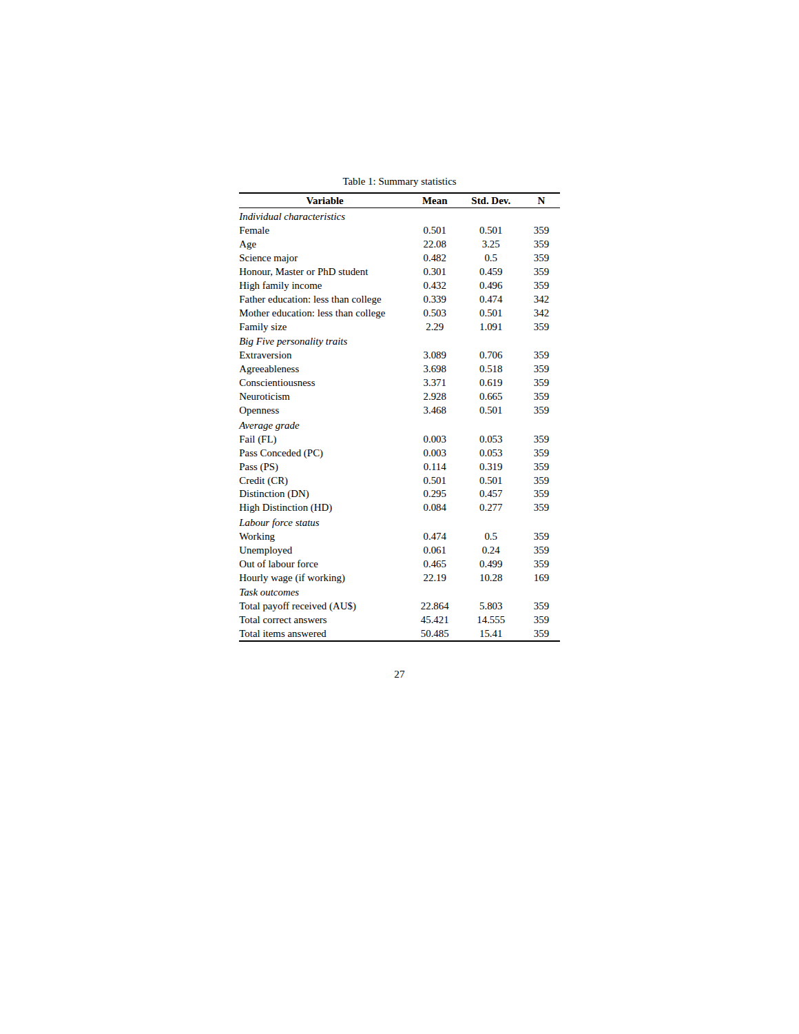Table 1: Summary statistics
| Variable | Mean | Std. Dev. | N |
| --- | --- | --- | --- |
| Individual characteristics |
| Female | 0.501 | 0.501 | 359 |
| Age | 22.08 | 3.25 | 359 |
| Science major | 0.482 | 0.5 | 359 |
| Honour, Master or PhD student | 0.301 | 0.459 | 359 |
| High family income | 0.432 | 0.496 | 359 |
| Father education: less than college | 0.339 | 0.474 | 342 |
| Mother education: less than college | 0.503 | 0.501 | 342 |
| Family size | 2.29 | 1.091 | 359 |
| Big Five personality traits |
| Extraversion | 3.089 | 0.706 | 359 |
| Agreeableness | 3.698 | 0.518 | 359 |
| Conscientiousness | 3.371 | 0.619 | 359 |
| Neuroticism | 2.928 | 0.665 | 359 |
| Openness | 3.468 | 0.501 | 359 |
| Average grade |
| Fail (FL) | 0.003 | 0.053 | 359 |
| Pass Conceded (PC) | 0.003 | 0.053 | 359 |
| Pass (PS) | 0.114 | 0.319 | 359 |
| Credit (CR) | 0.501 | 0.501 | 359 |
| Distinction (DN) | 0.295 | 0.457 | 359 |
| High Distinction (HD) | 0.084 | 0.277 | 359 |
| Labour force status |
| Working | 0.474 | 0.5 | 359 |
| Unemployed | 0.061 | 0.24 | 359 |
| Out of labour force | 0.465 | 0.499 | 359 |
| Hourly wage (if working) | 22.19 | 10.28 | 169 |
| Task outcomes |
| Total payoff received (AU$) | 22.864 | 5.803 | 359 |
| Total correct answers | 45.421 | 14.555 | 359 |
| Total items answered | 50.485 | 15.41 | 359 |
27